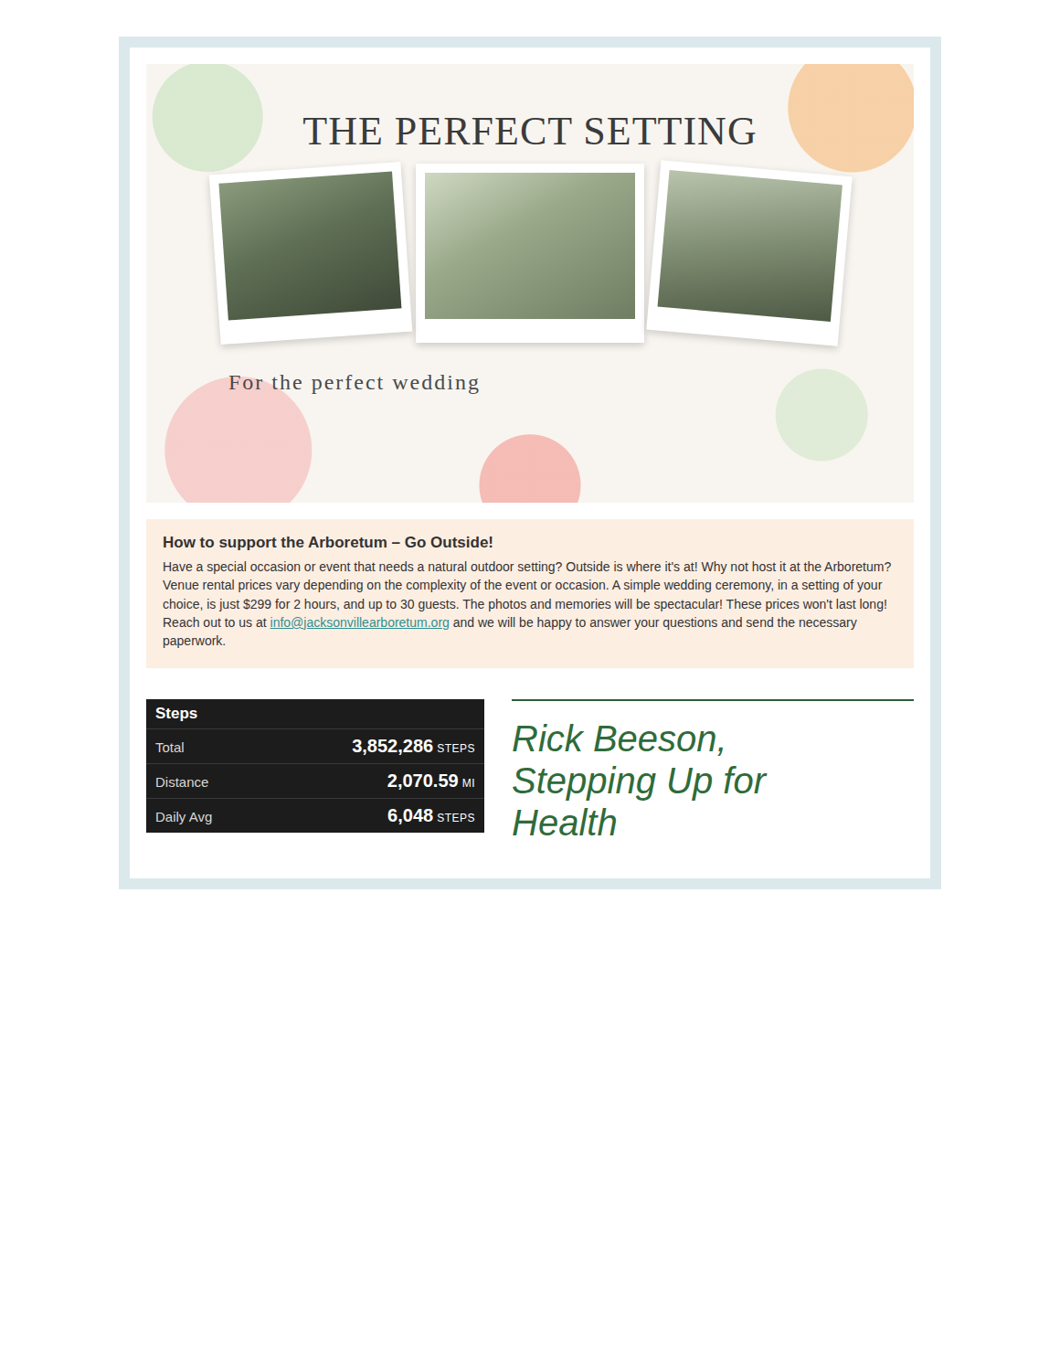THE PERFECT SETTING
For the perfect wedding
How to support the Arboretum – Go Outside!
Have a special occasion or event that needs a natural outdoor setting? Outside is where it's at! Why not host it at the Arboretum? Venue rental prices vary depending on the complexity of the event or occasion. A simple wedding ceremony, in a setting of your choice, is just $299 for 2 hours, and up to 30 guests. The photos and memories will be spectacular! These prices won't last long! Reach out to us at info@jacksonvillearboretum.org and we will be happy to answer your questions and send the necessary paperwork.
Steps
Total 3,852,286STEPS
Distance 2,070.59MI
Daily Avg 6,048STEPS
Rick Beeson,
Stepping Up for
Health